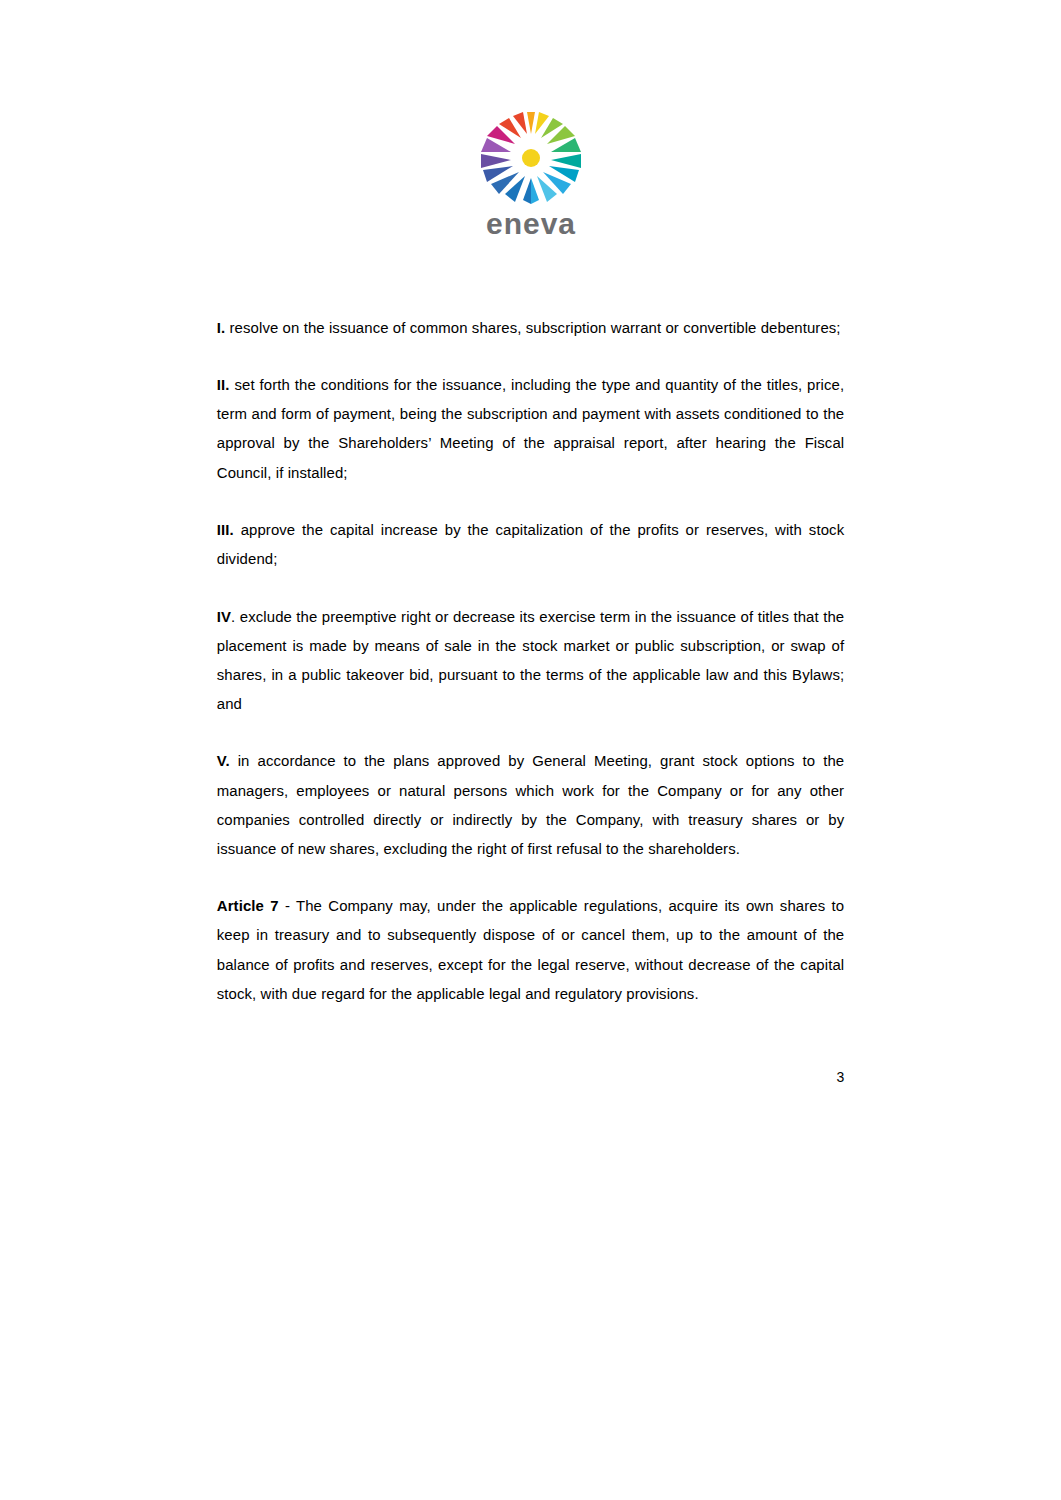eneva
I. resolve on the issuance of common shares, subscription warrant or convertible debentures;
II. set forth the conditions for the issuance, including the type and quantity of the titles, price, term and form of payment, being the subscription and payment with assets conditioned to the approval by the Shareholders’ Meeting of the appraisal report, after hearing the Fiscal Council, if installed;
III. approve the capital increase by the capitalization of the profits or reserves, with stock dividend;
IV. exclude the preemptive right or decrease its exercise term in the issuance of titles that the placement is made by means of sale in the stock market or public subscription, or swap of shares, in a public takeover bid, pursuant to the terms of the applicable law and this Bylaws; and
V. in accordance to the plans approved by General Meeting, grant stock options to the managers, employees or natural persons which work for the Company or for any other companies controlled directly or indirectly by the Company, with treasury shares or by issuance of new shares, excluding the right of first refusal to the shareholders.
Article 7 - The Company may, under the applicable regulations, acquire its own shares to keep in treasury and to subsequently dispose of or cancel them, up to the amount of the balance of profits and reserves, except for the legal reserve, without decrease of the capital stock, with due regard for the applicable legal and regulatory provisions.
3